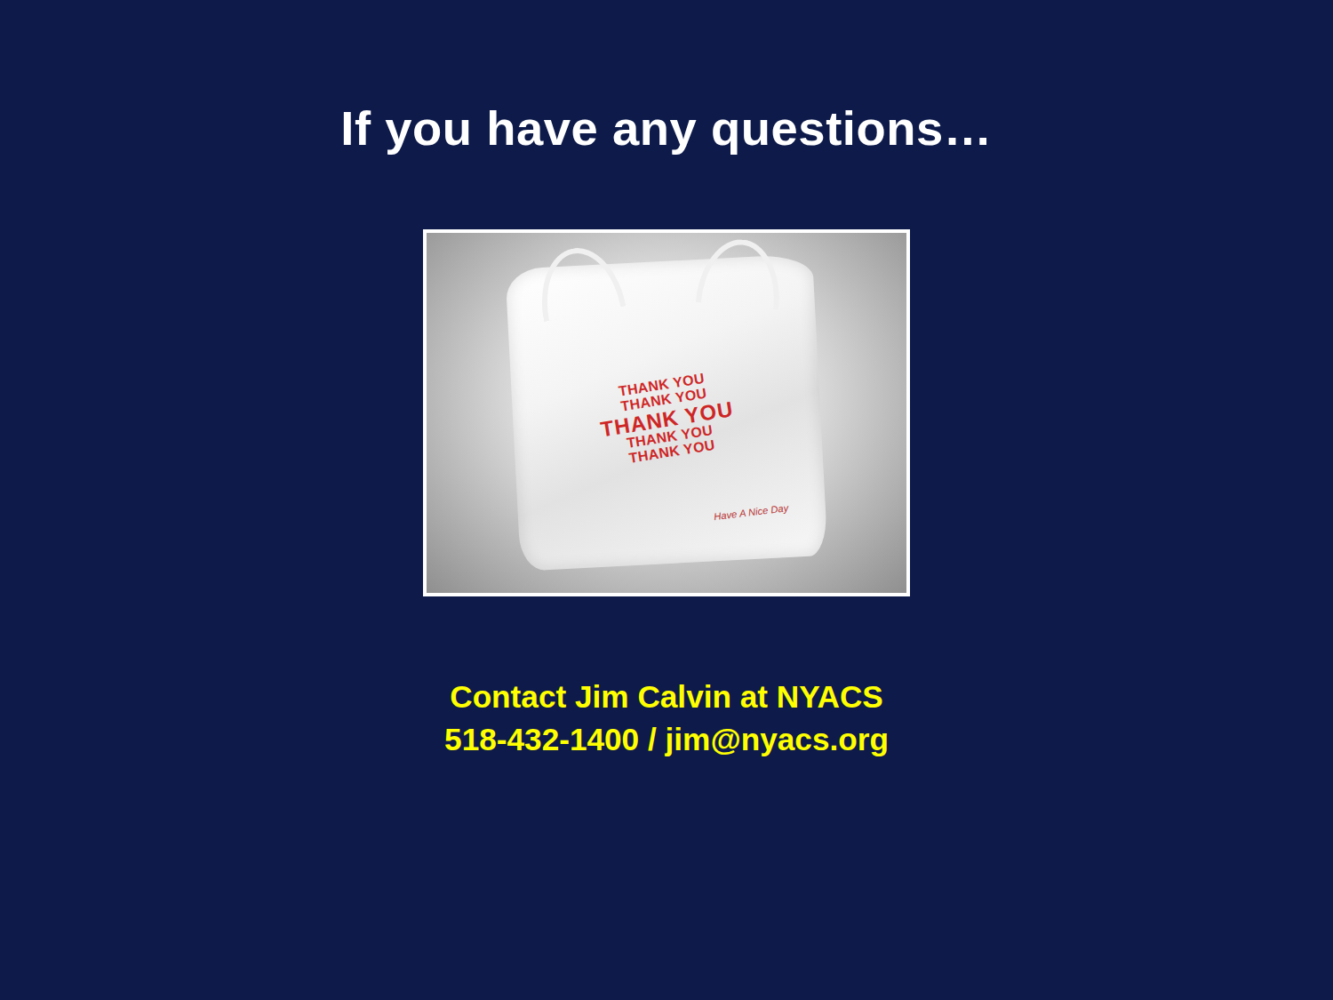If you have any questions…
THANK YOU THANK YOU THANK YOU THANK YOU THANK YOU
Have A Nice Day
Contact Jim Calvin at NYACS
518-432-1400 / jim@nyacs.org